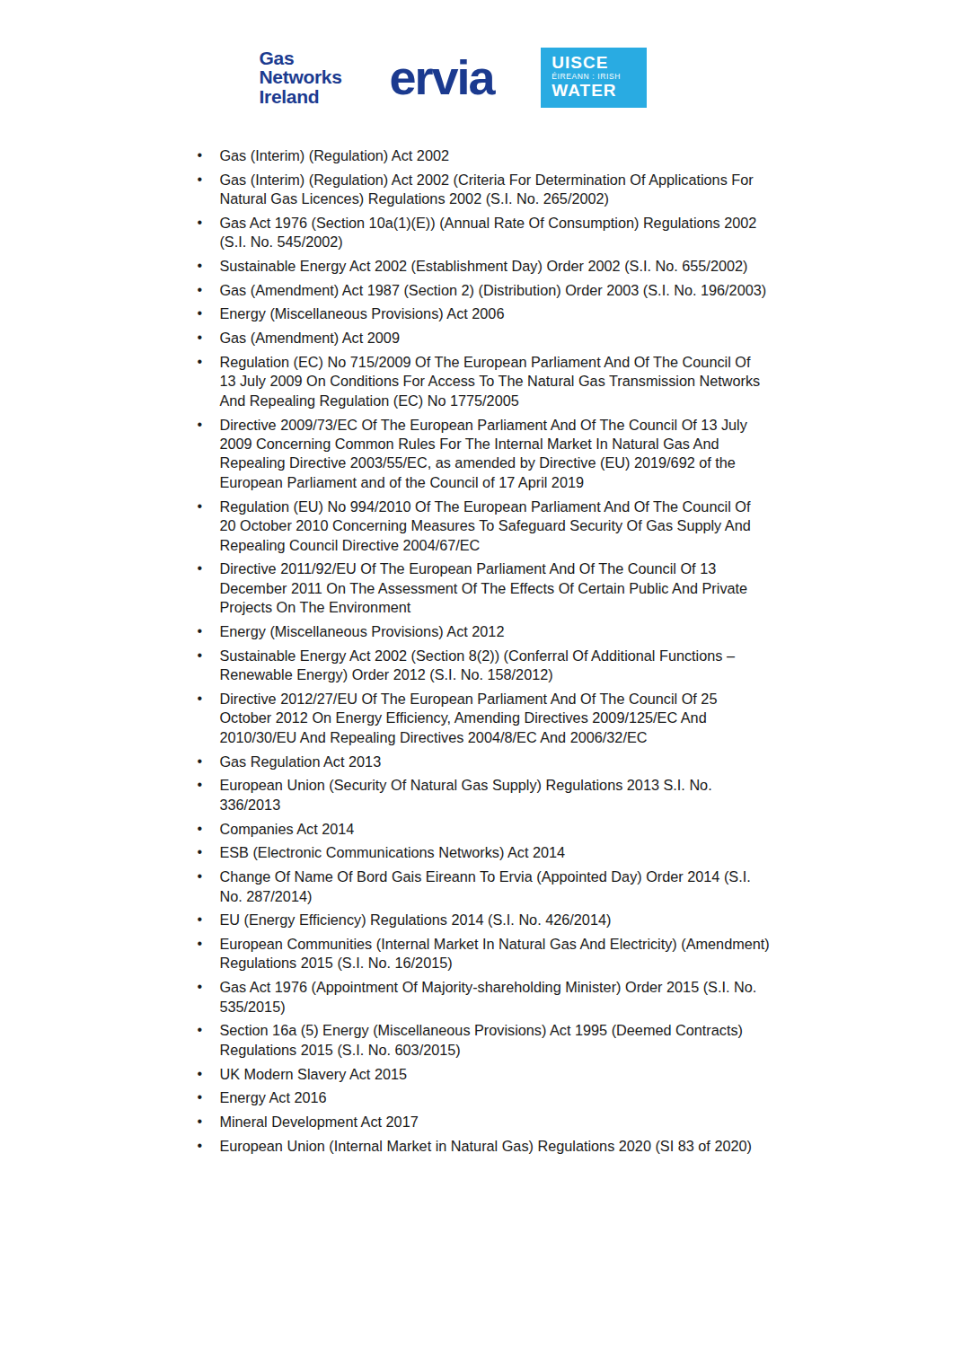Gas
Networks
Ireland
ervia
UISCE
ÉIREANN : IRISH
WATER
Gas (Interim) (Regulation) Act 2002
Gas (Interim) (Regulation) Act 2002 (Criteria For Determination Of Applications For Natural Gas Licences) Regulations 2002 (S.I. No. 265/2002)
Gas Act 1976 (Section 10a(1)(E)) (Annual Rate Of Consumption) Regulations 2002 (S.I. No. 545/2002)
Sustainable Energy Act 2002 (Establishment Day) Order 2002 (S.I. No. 655/2002)
Gas (Amendment) Act 1987 (Section 2) (Distribution) Order 2003 (S.I. No. 196/2003)
Energy (Miscellaneous Provisions) Act 2006
Gas (Amendment) Act 2009
Regulation (EC) No 715/2009 Of The European Parliament And Of The Council Of 13 July 2009 On Conditions For Access To The Natural Gas Transmission Networks And Repealing Regulation (EC) No 1775/2005
Directive 2009/73/EC Of The European Parliament And Of The Council Of 13 July 2009 Concerning Common Rules For The Internal Market In Natural Gas And Repealing Directive 2003/55/EC, as amended by Directive (EU) 2019/692 of the European Parliament and of the Council of 17 April 2019
Regulation (EU) No 994/2010 Of The European Parliament And Of The Council Of 20 October 2010 Concerning Measures To Safeguard Security Of Gas Supply And Repealing Council Directive 2004/67/EC
Directive 2011/92/EU Of The European Parliament And Of The Council Of 13 December 2011 On The Assessment Of The Effects Of Certain Public And Private Projects On The Environment
Energy (Miscellaneous Provisions) Act 2012
Sustainable Energy Act 2002 (Section 8(2)) (Conferral Of Additional Functions – Renewable Energy) Order 2012 (S.I. No. 158/2012)
Directive 2012/27/EU Of The European Parliament And Of The Council Of 25 October 2012 On Energy Efficiency, Amending Directives 2009/125/EC And 2010/30/EU And Repealing Directives 2004/8/EC And 2006/32/EC
Gas Regulation Act 2013
European Union (Security Of Natural Gas Supply) Regulations 2013 S.I. No. 336/2013
Companies Act 2014
ESB (Electronic Communications Networks) Act 2014
Change Of Name Of Bord Gais Eireann To Ervia (Appointed Day) Order 2014 (S.I. No. 287/2014)
EU (Energy Efficiency) Regulations 2014 (S.I. No. 426/2014)
European Communities (Internal Market In Natural Gas And Electricity) (Amendment) Regulations 2015 (S.I. No. 16/2015)
Gas Act 1976 (Appointment Of Majority-shareholding Minister) Order 2015 (S.I. No. 535/2015)
Section 16a (5) Energy (Miscellaneous Provisions) Act 1995 (Deemed Contracts) Regulations 2015 (S.I. No. 603/2015)
UK Modern Slavery Act 2015
Energy Act 2016
Mineral Development Act 2017
European Union (Internal Market in Natural Gas) Regulations 2020 (SI 83 of 2020)